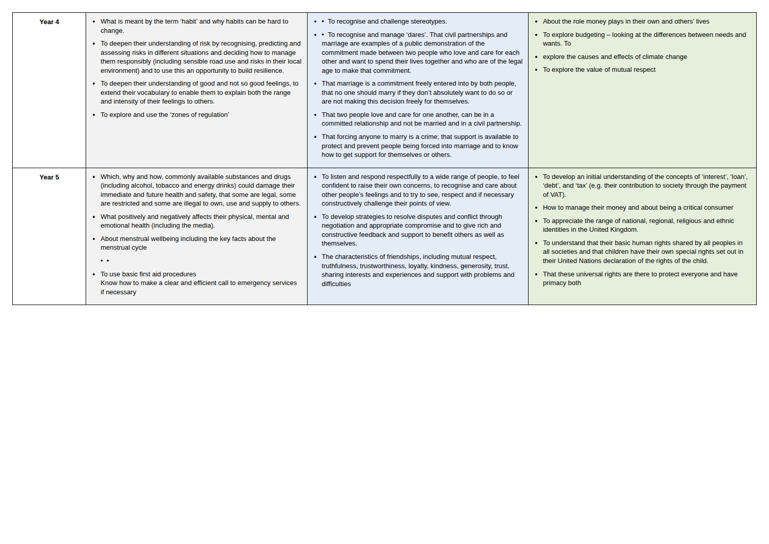| Year 4 | What is meant by the term ‘habit’ and why habits can be hard to change. To deepen their understanding of risk by recognising, predicting and assessing risks in different situations and deciding how to manage them responsibly (including sensible road use and risks in their local environment) and to use this an opportunity to build resilience. To deepen their understanding of good and not so good feelings, to extend their vocabulary to enable them to explain both the range and intensity of their feelings to others. To explore and use the ‘zones of regulation’ | To recognise and challenge stereotypes. To recognise and manage ‘dares’. That civil partnerships and marriage are examples of a public demonstration of the commitment made between two people who love and care for each other and want to spend their lives together and who are of the legal age to make that commitment. That marriage is a commitment freely entered into by both people, that no one should marry if they don’t absolutely want to do so or are not making this decision freely for themselves. That two people love and care for one another, can be in a committed relationship and not be married and in a civil partnership. That forcing anyone to marry is a crime; that support is available to protect and prevent people being forced into marriage and to know how to get support for themselves or others. | About the role money plays in their own and others’ lives To explore budgeting – looking at the differences between needs and wants. To explore the causes and effects of climate change To explore the value of mutual respect |
| Year 5 | Which, why and how, commonly available substances and drugs (including alcohol, tobacco and energy drinks) could damage their immediate and future health and safety, that some are legal, some are restricted and some are illegal to own, use and supply to others. What positively and negatively affects their physical, mental and emotional health (including the media). About menstrual wellbeing including the key facts about the menstrual cycle To use basic first aid procedures Know how to make a clear and efficient call to emergency services if necessary | To listen and respond respectfully to a wide range of people, to feel confident to raise their own concerns, to recognise and care about other people’s feelings and to try to see, respect and if necessary constructively challenge their points of view. To develop strategies to resolve disputes and conflict through negotiation and appropriate compromise and to give rich and constructive feedback and support to benefit others as well as themselves. The characteristics of friendships, including mutual respect, truthfulness, trustworthiness, loyalty, kindness, generosity, trust, sharing interests and experiences and support with problems and difficulties | To develop an initial understanding of the concepts of ‘interest’, ‘loan’, ‘debt’, and ‘tax’ (e.g. their contribution to society through the payment of VAT). How to manage their money and about being a critical consumer To appreciate the range of national, regional, religious and ethnic identities in the United Kingdom. To understand that their basic human rights shared by all peoples in all societies and that children have their own special rights set out in their United Nations declaration of the rights of the child. That these universal rights are there to protect everyone and have primacy both |